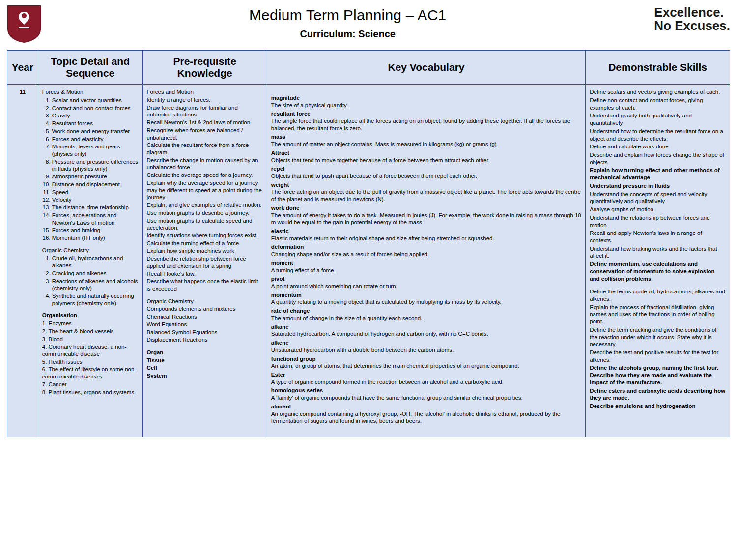Medium Term Planning – AC1
Curriculum: Science
Excellence. No Excuses.
| Year | Topic Detail and Sequence | Pre-requisite Knowledge | Key Vocabulary | Demonstrable Skills |
| --- | --- | --- | --- | --- |
| 11 | Forces & Motion Scalar and vector quantities Contact and non-contact forces Gravity Resultant forces Work done and energy transfer Forces and elasticity Moments, levers and gears (physics only) Pressure and pressure differences in fluids (physics only) Atmospheric pressure Distance and displacement Speed Velocity The distance–time relationship Forces, accelerations and Newton's Laws of motion Forces and braking Momentum (HT only) Organic Chemistry Crude oil, hydrocarbons and alkanes Cracking and alkenes Reactions of alkenes and alcohols (chemistry only) Synthetic and naturally occurring polymers (chemistry only) Organisation 1. Enzymes 2. The heart & blood vessels 3. Blood 4. Coronary heart disease: a non-communicable disease 5. Health issues 6. The effect of lifestyle on some non-communicable diseases 7. Cancer 8. Plant tissues, organs and systems | Forces and Motion Identify a range of forces. Draw force diagrams for familiar and unfamiliar situations Recall Newton's 1st & 2nd laws of motion. Recognise when forces are balanced / unbalanced. Calculate the resultant force from a force diagram. Describe the change in motion caused by an unbalanced force. Calculate the average speed for a journey. Explain why the average speed for a journey may be different to speed at a point during the journey. Explain, and give examples of relative motion. Use motion graphs to describe a journey. Use motion graphs to calculate speed and acceleration. Identify situations where turning forces exist. Calculate the turning effect of a force Explain how simple machines work Describe the relationship between force applied and extension for a spring Recall Hooke's law. Describe what happens once the elastic limit is exceeded Organic Chemistry Compounds elements and mixtures Chemical Reactions Word Equations Balanced Symbol Equations Displacement Reactions Organ Tissue Cell System | magnitude The size of a physical quantity. resultant force The single force that could replace all the forces acting on an object, found by adding these together. If all the forces are balanced, the resultant force is zero. mass The amount of matter an object contains. Mass is measured in kilograms (kg) or grams (g). Attract Objects that tend to move together because of a force between them attract each other. repel Objects that tend to push apart because of a force between them repel each other. weight The force acting on an object due to the pull of gravity from a massive object like a planet. The force acts towards the centre of the planet and is measured in newtons (N). work done The amount of energy it takes to do a task. Measured in joules (J). For example, the work done in raising a mass through 10 m would be equal to the gain in potential energy of the mass. elastic Elastic materials return to their original shape and size after being stretched or squashed. deformation Changing shape and/or size as a result of forces being applied. moment A turning effect of a force. pivot A point around which something can rotate or turn. momentum A quantity relating to a moving object that is calculated by multiplying its mass by its velocity. rate of change The amount of change in the size of a quantity each second. alkane Saturated hydrocarbon. A compound of hydrogen and carbon only, with no C=C bonds. alkene Unsaturated hydrocarbon with a double bond between the carbon atoms. functional group An atom, or group of atoms, that determines the main chemical properties of an organic compound. Ester A type of organic compound formed in the reaction between an alcohol and a carboxylic acid. homologous series A 'family' of organic compounds that have the same functional group and similar chemical properties. alcohol An organic compound containing a hydroxyl group, -OH. The 'alcohol' in alcoholic drinks is ethanol, produced by the fermentation of sugars and found in wines, beers and beers. | Define scalars and vectors giving examples of each. Define non-contact and contact forces, giving examples of each. Understand gravity both qualitatively and quantitatively Understand how to determine the resultant force on a object and describe the effects. Define and calculate work done Describe and explain how forces change the shape of objects. Explain how turning effect and other methods of mechanical advantage Understand pressure in fluids Understand the concepts of speed and velocity quantitatively and qualitatively Analyse graphs of motion Understand the relationship between forces and motion Recall and apply Newton's laws in a range of contexts. Understand how braking works and the factors that affect it. Define momentum, use calculations and conservation of momentum to solve explosion and collision problems. Define the terms crude oil, hydrocarbons, alkanes and alkenes. Explain the process of fractional distillation, giving names and uses of the fractions in order of boiling point. Define the term cracking and give the conditions of the reaction under which it occurs. State why it is necessary. Describe the test and positive results for the test for alkenes. Define the alcohols group, naming the first four. Describe how they are made and evaluate the impact of the manufacture. Define esters and carboxylic acids describing how they are made. Describe emulsions and hydrogenation |